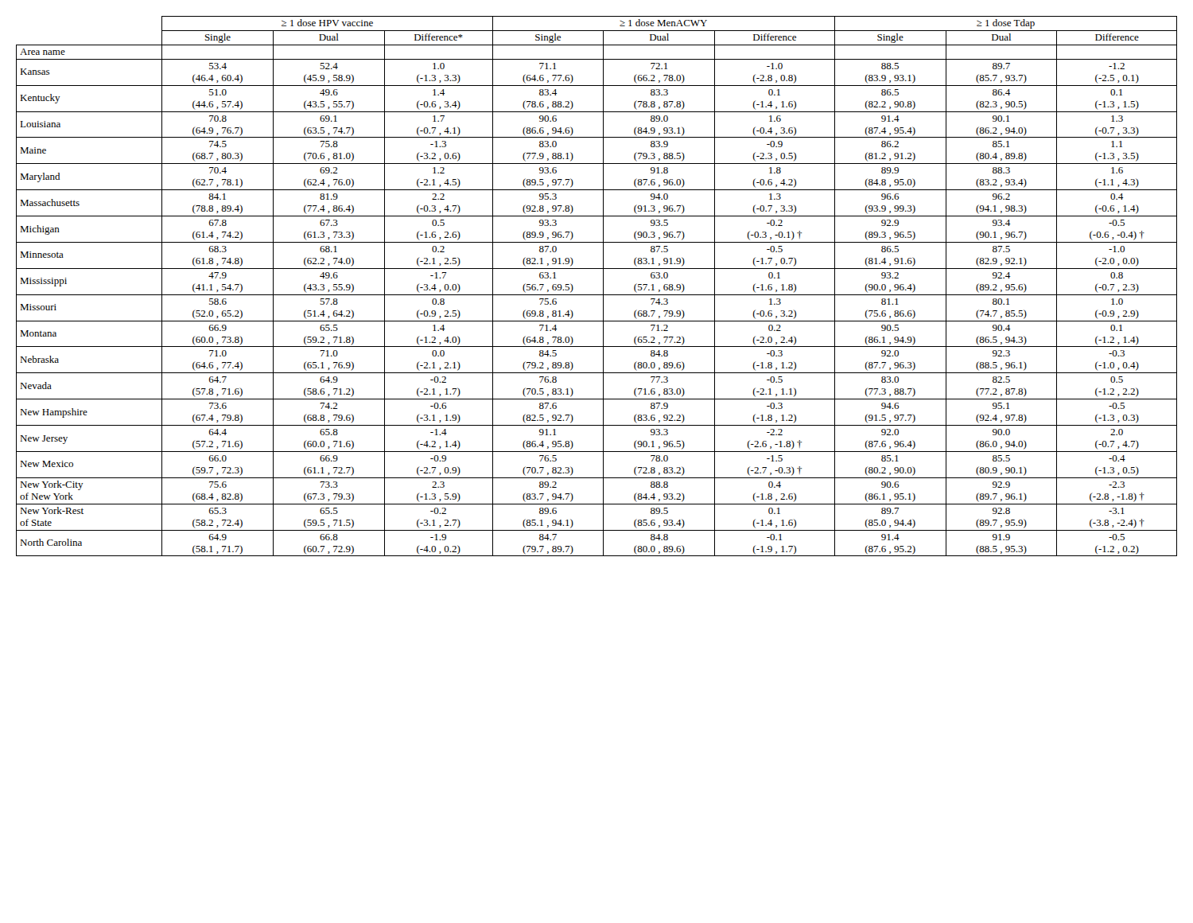| | ≥ 1 dose HPV vaccine | ≥ 1 dose MenACWY | ≥ 1 dose Tdap |
| --- | --- | --- | --- |
| Single | Dual | Difference* | Single | Dual | Difference | Single | Dual | Difference |
| Area name | | | | | | | | | |
| Kansas | 53.4 (46.4 , 60.4) | 52.4 (45.9 , 58.9) | 1.0 (-1.3 , 3.3) | 71.1 (64.6 , 77.6) | 72.1 (66.2 , 78.0) | -1.0 (-2.8 , 0.8) | 88.5 (83.9 , 93.1) | 89.7 (85.7 , 93.7) | -1.2 (-2.5 , 0.1) |
| Kentucky | 51.0 (44.6 , 57.4) | 49.6 (43.5 , 55.7) | 1.4 (-0.6 , 3.4) | 83.4 (78.6 , 88.2) | 83.3 (78.8 , 87.8) | 0.1 (-1.4 , 1.6) | 86.5 (82.2 , 90.8) | 86.4 (82.3 , 90.5) | 0.1 (-1.3 , 1.5) |
| Louisiana | 70.8 (64.9 , 76.7) | 69.1 (63.5 , 74.7) | 1.7 (-0.7 , 4.1) | 90.6 (86.6 , 94.6) | 89.0 (84.9 , 93.1) | 1.6 (-0.4 , 3.6) | 91.4 (87.4 , 95.4) | 90.1 (86.2 , 94.0) | 1.3 (-0.7 , 3.3) |
| Maine | 74.5 (68.7 , 80.3) | 75.8 (70.6 , 81.0) | -1.3 (-3.2 , 0.6) | 83.0 (77.9 , 88.1) | 83.9 (79.3 , 88.5) | -0.9 (-2.3 , 0.5) | 86.2 (81.2 , 91.2) | 85.1 (80.4 , 89.8) | 1.1 (-1.3 , 3.5) |
| Maryland | 70.4 (62.7 , 78.1) | 69.2 (62.4 , 76.0) | 1.2 (-2.1 , 4.5) | 93.6 (89.5 , 97.7) | 91.8 (87.6 , 96.0) | 1.8 (-0.6 , 4.2) | 89.9 (84.8 , 95.0) | 88.3 (83.2 , 93.4) | 1.6 (-1.1 , 4.3) |
| Massachusetts | 84.1 (78.8 , 89.4) | 81.9 (77.4 , 86.4) | 2.2 (-0.3 , 4.7) | 95.3 (92.8 , 97.8) | 94.0 (91.3 , 96.7) | 1.3 (-0.7 , 3.3) | 96.6 (93.9 , 99.3) | 96.2 (94.1 , 98.3) | 0.4 (-0.6 , 1.4) |
| Michigan | 67.8 (61.4 , 74.2) | 67.3 (61.3 , 73.3) | 0.5 (-1.6 , 2.6) | 93.3 (89.9 , 96.7) | 93.5 (90.3 , 96.7) | -0.2 (-0.3 , -0.1) † | 92.9 (89.3 , 96.5) | 93.4 (90.1 , 96.7) | -0.5 (-0.6 , -0.4) † |
| Minnesota | 68.3 (61.8 , 74.8) | 68.1 (62.2 , 74.0) | 0.2 (-2.1 , 2.5) | 87.0 (82.1 , 91.9) | 87.5 (83.1 , 91.9) | -0.5 (-1.7 , 0.7) | 86.5 (81.4 , 91.6) | 87.5 (82.9 , 92.1) | -1.0 (-2.0 , 0.0) |
| Mississippi | 47.9 (41.1 , 54.7) | 49.6 (43.3 , 55.9) | -1.7 (-3.4 , 0.0) | 63.1 (56.7 , 69.5) | 63.0 (57.1 , 68.9) | 0.1 (-1.6 , 1.8) | 93.2 (90.0 , 96.4) | 92.4 (89.2 , 95.6) | 0.8 (-0.7 , 2.3) |
| Missouri | 58.6 (52.0 , 65.2) | 57.8 (51.4 , 64.2) | 0.8 (-0.9 , 2.5) | 75.6 (69.8 , 81.4) | 74.3 (68.7 , 79.9) | 1.3 (-0.6 , 3.2) | 81.1 (75.6 , 86.6) | 80.1 (74.7 , 85.5) | 1.0 (-0.9 , 2.9) |
| Montana | 66.9 (60.0 , 73.8) | 65.5 (59.2 , 71.8) | 1.4 (-1.2 , 4.0) | 71.4 (64.8 , 78.0) | 71.2 (65.2 , 77.2) | 0.2 (-2.0 , 2.4) | 90.5 (86.1 , 94.9) | 90.4 (86.5 , 94.3) | 0.1 (-1.2 , 1.4) |
| Nebraska | 71.0 (64.6 , 77.4) | 71.0 (65.1 , 76.9) | 0.0 (-2.1 , 2.1) | 84.5 (79.2 , 89.8) | 84.8 (80.0 , 89.6) | -0.3 (-1.8 , 1.2) | 92.0 (87.7 , 96.3) | 92.3 (88.5 , 96.1) | -0.3 (-1.0 , 0.4) |
| Nevada | 64.7 (57.8 , 71.6) | 64.9 (58.6 , 71.2) | -0.2 (-2.1 , 1.7) | 76.8 (70.5 , 83.1) | 77.3 (71.6 , 83.0) | -0.5 (-2.1 , 1.1) | 83.0 (77.3 , 88.7) | 82.5 (77.2 , 87.8) | 0.5 (-1.2 , 2.2) |
| New Hampshire | 73.6 (67.4 , 79.8) | 74.2 (68.8 , 79.6) | -0.6 (-3.1 , 1.9) | 87.6 (82.5 , 92.7) | 87.9 (83.6 , 92.2) | -0.3 (-1.8 , 1.2) | 94.6 (91.5 , 97.7) | 95.1 (92.4 , 97.8) | -0.5 (-1.3 , 0.3) |
| New Jersey | 64.4 (57.2 , 71.6) | 65.8 (60.0 , 71.6) | -1.4 (-4.2 , 1.4) | 91.1 (86.4 , 95.8) | 93.3 (90.1 , 96.5) | -2.2 (-2.6 , -1.8) † | 92.0 (87.6 , 96.4) | 90.0 (86.0 , 94.0) | 2.0 (-0.7 , 4.7) |
| New Mexico | 66.0 (59.7 , 72.3) | 66.9 (61.1 , 72.7) | -0.9 (-2.7 , 0.9) | 76.5 (70.7 , 82.3) | 78.0 (72.8 , 83.2) | -1.5 (-2.7 , -0.3) † | 85.1 (80.2 , 90.0) | 85.5 (80.9 , 90.1) | -0.4 (-1.3 , 0.5) |
| New York-City of New York | 75.6 (68.4 , 82.8) | 73.3 (67.3 , 79.3) | 2.3 (-1.3 , 5.9) | 89.2 (83.7 , 94.7) | 88.8 (84.4 , 93.2) | 0.4 (-1.8 , 2.6) | 90.6 (86.1 , 95.1) | 92.9 (89.7 , 96.1) | -2.3 (-2.8 , -1.8) † |
| New York-Rest of State | 65.3 (58.2 , 72.4) | 65.5 (59.5 , 71.5) | -0.2 (-3.1 , 2.7) | 89.6 (85.1 , 94.1) | 89.5 (85.6 , 93.4) | 0.1 (-1.4 , 1.6) | 89.7 (85.0 , 94.4) | 92.8 (89.7 , 95.9) | -3.1 (-3.8 , -2.4) † |
| North Carolina | 64.9 (58.1 , 71.7) | 66.8 (60.7 , 72.9) | -1.9 (-4.0 , 0.2) | 84.7 (79.7 , 89.7) | 84.8 (80.0 , 89.6) | -0.1 (-1.9 , 1.7) | 91.4 (87.6 , 95.2) | 91.9 (88.5 , 95.3) | -0.5 (-1.2 , 0.2) |